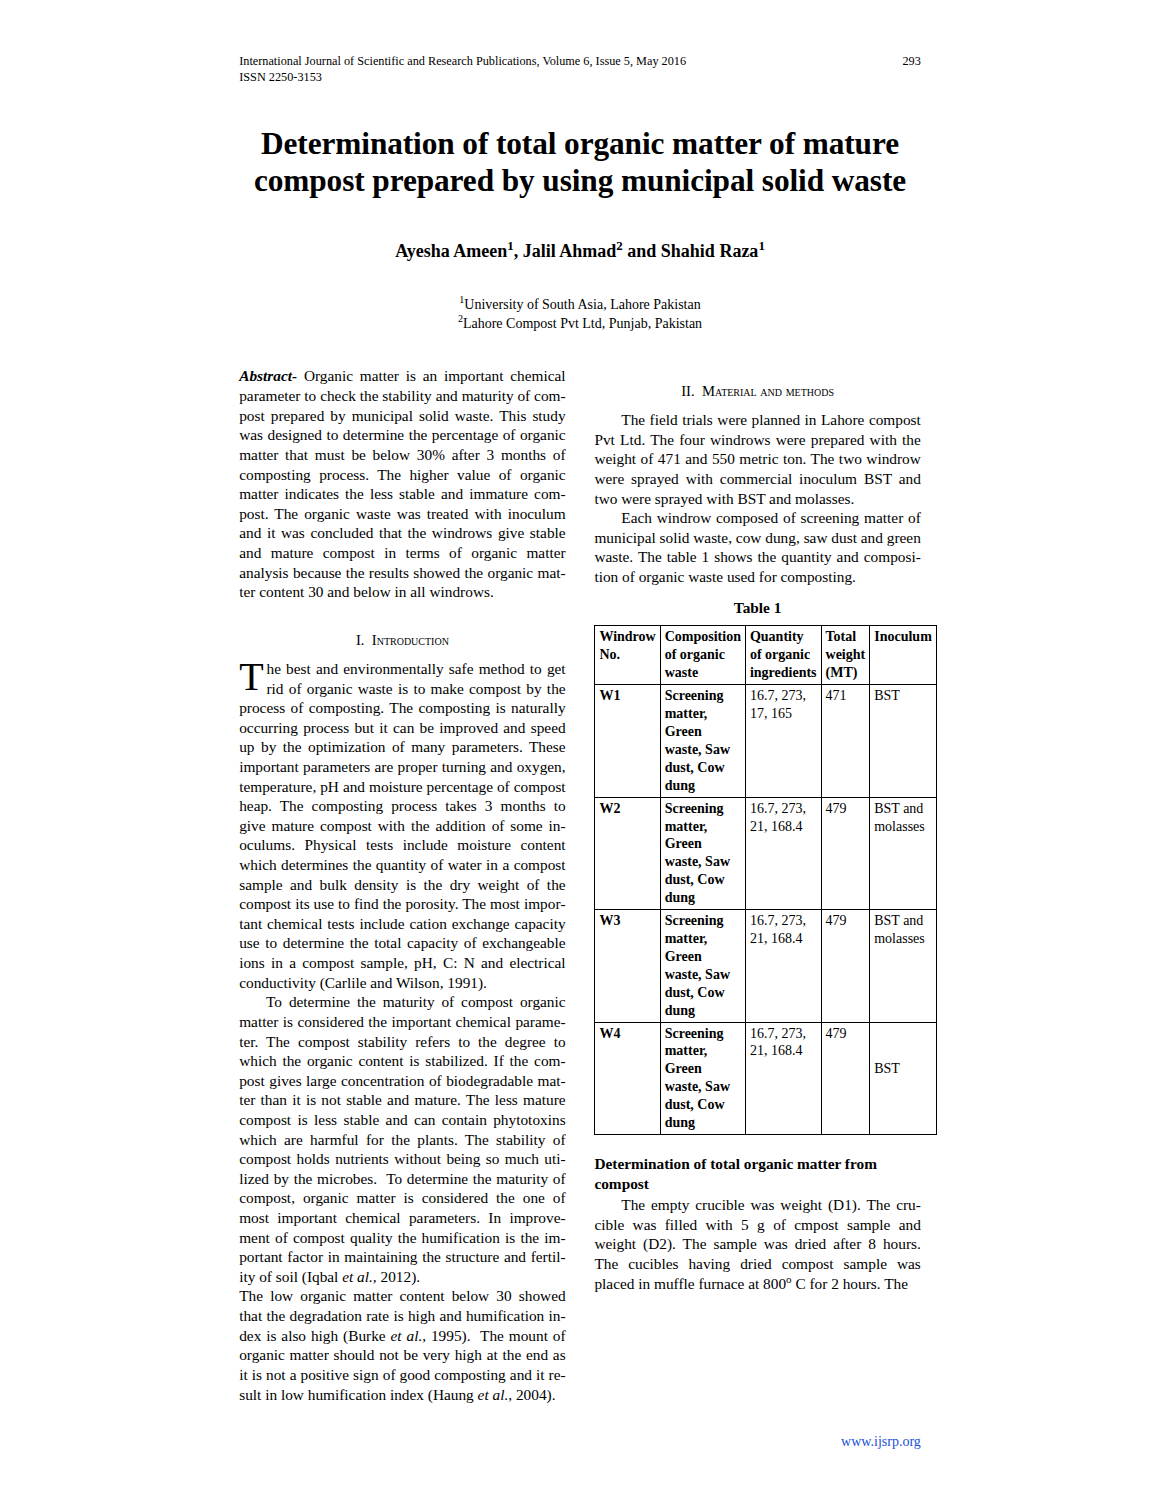International Journal of Scientific and Research Publications, Volume 6, Issue 5, May 2016
ISSN 2250-3153 293
Determination of total organic matter of mature compost prepared by using municipal solid waste
Ayesha Ameen1, Jalil Ahmad2 and Shahid Raza1
1University of South Asia, Lahore Pakistan
2Lahore Compost Pvt Ltd, Punjab, Pakistan
Abstract- Organic matter is an important chemical parameter to check the stability and maturity of compost prepared by municipal solid waste. This study was designed to determine the percentage of organic matter that must be below 30% after 3 months of composting process. The higher value of organic matter indicates the less stable and immature compost. The organic waste was treated with inoculum and it was concluded that the windrows give stable and mature compost in terms of organic matter analysis because the results showed the organic matter content 30 and below in all windrows.
I. Introduction
The best and environmentally safe method to get rid of organic waste is to make compost by the process of composting. The composting is naturally occurring process but it can be improved and speed up by the optimization of many parameters. These important parameters are proper turning and oxygen, temperature, pH and moisture percentage of compost heap. The composting process takes 3 months to give mature compost with the addition of some inoculums. Physical tests include moisture content which determines the quantity of water in a compost sample and bulk density is the dry weight of the compost its use to find the porosity. The most important chemical tests include cation exchange capacity use to determine the total capacity of exchangeable ions in a compost sample, pH, C: N and electrical conductivity (Carlile and Wilson, 1991).
To determine the maturity of compost organic matter is considered the important chemical parameter. The compost stability refers to the degree to which the organic content is stabilized. If the compost gives large concentration of biodegradable matter than it is not stable and mature. The less mature compost is less stable and can contain phytotoxins which are harmful for the plants. The stability of compost holds nutrients without being so much utilized by the microbes. To determine the maturity of compost, organic matter is considered the one of most important chemical parameters. In improvement of compost quality the humification is the important factor in maintaining the structure and fertility of soil (Iqbal et al., 2012).
The low organic matter content below 30 showed that the degradation rate is high and humification index is also high (Burke et al., 1995). The mount of organic matter should not be very high at the end as it is not a positive sign of good composting and it result in low humification index (Haung et al., 2004).
II. Material and methods
The field trials were planned in Lahore compost Pvt Ltd. The four windrows were prepared with the weight of 471 and 550 metric ton. The two windrow were sprayed with commercial inoculum BST and two were sprayed with BST and molasses.
Each windrow composed of screening matter of municipal solid waste, cow dung, saw dust and green waste. The table 1 shows the quantity and composition of organic waste used for composting.
Table 1
| Windrow No. | Composition of organic waste | Quantity of organic ingredients | Total weight (MT) | Inoculum |
| --- | --- | --- | --- | --- |
| W1 | Screening matter, Green waste, Saw dust, Cow dung | 16.7, 273, 17, 165 | 471 | BST |
| W2 | Screening matter, Green waste, Saw dust, Cow dung | 16.7, 273, 21, 168.4 | 479 | BST and molasses |
| W3 | Screening matter, Green waste, Saw dust, Cow dung | 16.7, 273, 21, 168.4 | 479 | BST and molasses |
| W4 | Screening matter, Green waste, Saw dust, Cow dung | 16.7, 273, 21, 168.4 | 479 | BST |
Determination of total organic matter from compost
The empty crucible was weight (D1). The crucible was filled with 5 g of cmpost sample and weight (D2). The sample was dried after 8 hours. The cucibles having dried compost sample was placed in muffle furnace at 800o C for 2 hours. The
www.ijsrp.org